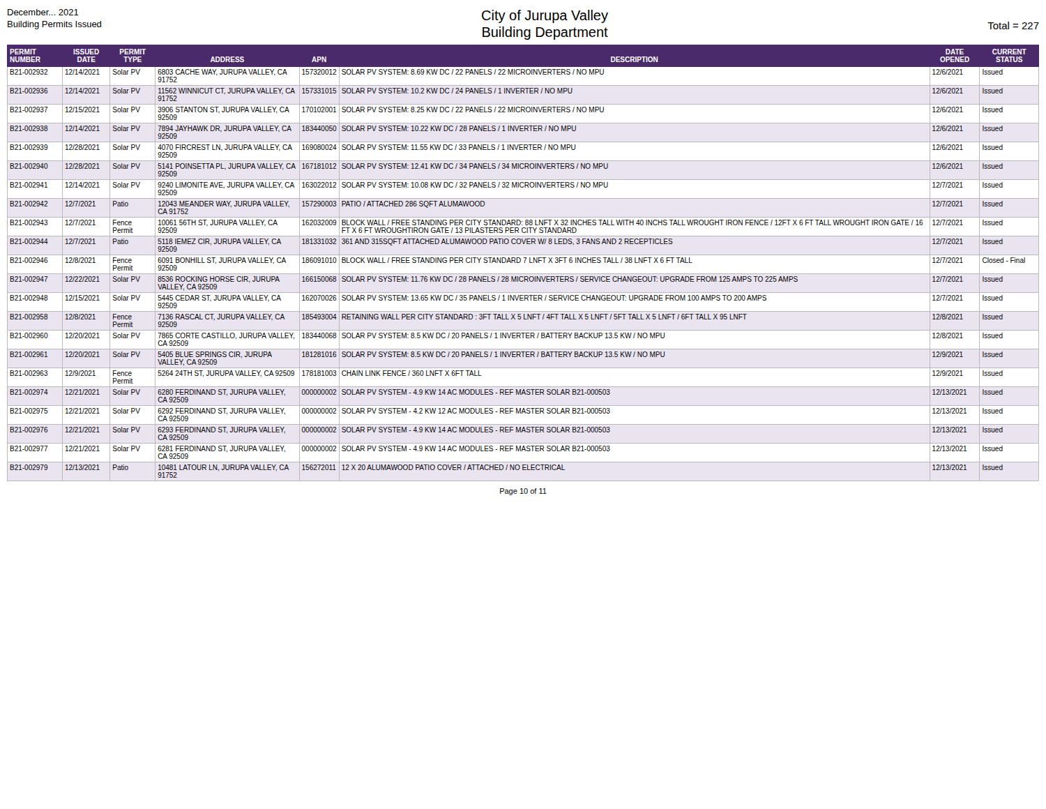December... 2021
Building Permits Issued
City of Jurupa Valley
Building Department
Total = 227
| PERMIT NUMBER | ISSUED DATE | PERMIT TYPE | ADDRESS | APN | DESCRIPTION | DATE OPENED | CURRENT STATUS |
| --- | --- | --- | --- | --- | --- | --- | --- |
| B21-002932 | 12/14/2021 | Solar PV | 6803 CACHE WAY, JURUPA VALLEY, CA 91752 | 157320012 | SOLAR PV SYSTEM: 8.69 KW DC / 22 PANELS / 22 MICROINVERTERS / NO MPU | 12/6/2021 | Issued |
| B21-002936 | 12/14/2021 | Solar PV | 11562 WINNICUT CT, JURUPA VALLEY, CA 91752 | 157331015 | SOLAR PV SYSTEM: 10.2 KW DC / 24 PANELS / 1 INVERTER / NO MPU | 12/6/2021 | Issued |
| B21-002937 | 12/15/2021 | Solar PV | 3906 STANTON ST, JURUPA VALLEY, CA 92509 | 170102001 | SOLAR PV SYSTEM: 8.25 KW DC / 22 PANELS / 22 MICROINVERTERS / NO MPU | 12/6/2021 | Issued |
| B21-002938 | 12/14/2021 | Solar PV | 7894 JAYHAWK DR, JURUPA VALLEY, CA 92509 | 183440050 | SOLAR PV SYSTEM: 10.22 KW DC / 28 PANELS / 1 INVERTER / NO MPU | 12/6/2021 | Issued |
| B21-002939 | 12/28/2021 | Solar PV | 4070 FIRCREST LN, JURUPA VALLEY, CA 92509 | 169080024 | SOLAR PV SYSTEM: 11.55 KW DC / 33 PANELS / 1 INVERTER / NO MPU | 12/6/2021 | Issued |
| B21-002940 | 12/28/2021 | Solar PV | 5141 POINSETTA PL, JURUPA VALLEY, CA 92509 | 167181012 | SOLAR PV SYSTEM: 12.41 KW DC / 34 PANELS / 34 MICROINVERTERS / NO MPU | 12/6/2021 | Issued |
| B21-002941 | 12/14/2021 | Solar PV | 9240 LIMONITE AVE, JURUPA VALLEY, CA 92509 | 163022012 | SOLAR PV SYSTEM: 10.08 KW DC / 32 PANELS / 32 MICROINVERTERS / NO MPU | 12/7/2021 | Issued |
| B21-002942 | 12/7/2021 | Patio | 12043 MEANDER WAY, JURUPA VALLEY, CA 91752 | 157290003 | PATIO / ATTACHED 286 SQFT ALUMAWOOD | 12/7/2021 | Issued |
| B21-002943 | 12/7/2021 | Fence Permit | 10061 56TH ST, JURUPA VALLEY, CA 92509 | 162032009 | BLOCK WALL / FREE STANDING PER CITY STANDARD: 88 LNFT X 32 INCHES TALL WITH 40 INCHS TALL WROUGHT IRON FENCE / 12FT X 6 FT TALL WROUGHT IRON GATE / 16 FT X 6 FT WROUGHTIRON GATE / 13 PILASTERS PER CITY STANDARD | 12/7/2021 | Issued |
| B21-002944 | 12/7/2021 | Patio | 5118 IEMEZ CIR, JURUPA VALLEY, CA 92509 | 181331032 | 361 AND 315SQFT ATTACHED ALUMAWOOD PATIO COVER W/ 8 LEDS, 3 FANS AND 2 RECEPTICLES | 12/7/2021 | Issued |
| B21-002946 | 12/8/2021 | Fence Permit | 6091 BONHILL ST, JURUPA VALLEY, CA 92509 | 186091010 | BLOCK WALL / FREE STANDING PER CITY STANDARD 7 LNFT X 3FT 6 INCHES TALL / 38 LNFT X 6 FT TALL | 12/7/2021 | Closed - Final |
| B21-002947 | 12/22/2021 | Solar PV | 8536 ROCKING HORSE CIR, JURUPA VALLEY, CA 92509 | 166150068 | SOLAR PV SYSTEM: 11.76 KW DC / 28 PANELS / 28 MICROINVERTERS / SERVICE CHANGEOUT: UPGRADE FROM 125 AMPS TO 225 AMPS | 12/7/2021 | Issued |
| B21-002948 | 12/15/2021 | Solar PV | 5445 CEDAR ST, JURUPA VALLEY, CA 92509 | 162070026 | SOLAR PV SYSTEM: 13.65 KW DC / 35 PANELS / 1 INVERTER / SERVICE CHANGEOUT: UPGRADE FROM 100 AMPS TO 200 AMPS | 12/7/2021 | Issued |
| B21-002958 | 12/8/2021 | Fence Permit | 7136 RASCAL CT, JURUPA VALLEY, CA 92509 | 185493004 | RETAINING WALL PER CITY STANDARD : 3FT TALL X 5 LNFT / 4FT TALL X 5 LNFT / 5FT TALL X 5 LNFT / 6FT TALL X 95 LNFT | 12/8/2021 | Issued |
| B21-002960 | 12/20/2021 | Solar PV | 7865 CORTE CASTILLO, JURUPA VALLEY, CA 92509 | 183440068 | SOLAR PV SYSTEM: 8.5 KW DC / 20 PANELS / 1 INVERTER / BATTERY BACKUP 13.5 KW / NO MPU | 12/8/2021 | Issued |
| B21-002961 | 12/20/2021 | Solar PV | 5405 BLUE SPRINGS CIR, JURUPA VALLEY, CA 92509 | 181281016 | SOLAR PV SYSTEM: 8.5 KW DC / 20 PANELS / 1 INVERTER / BATTERY BACKUP 13.5 KW / NO MPU | 12/9/2021 | Issued |
| B21-002963 | 12/9/2021 | Fence Permit | 5264 24TH ST, JURUPA VALLEY, CA 92509 | 178181003 | CHAIN LINK FENCE / 360 LNFT X 6FT TALL | 12/9/2021 | Issued |
| B21-002974 | 12/21/2021 | Solar PV | 6280 FERDINAND ST, JURUPA VALLEY, CA 92509 | 000000002 | SOLAR PV SYSTEM - 4.9 KW 14 AC MODULES - REF MASTER SOLAR B21-000503 | 12/13/2021 | Issued |
| B21-002975 | 12/21/2021 | Solar PV | 6292 FERDINAND ST, JURUPA VALLEY, CA 92509 | 000000002 | SOLAR PV SYSTEM - 4.2 KW 12 AC MODULES - REF MASTER SOLAR B21-000503 | 12/13/2021 | Issued |
| B21-002976 | 12/21/2021 | Solar PV | 6293 FERDINAND ST, JURUPA VALLEY, CA 92509 | 000000002 | SOLAR PV SYSTEM - 4.9 KW 14 AC MODULES - REF MASTER SOLAR B21-000503 | 12/13/2021 | Issued |
| B21-002977 | 12/21/2021 | Solar PV | 6281 FERDINAND ST, JURUPA VALLEY, CA 92509 | 000000002 | SOLAR PV SYSTEM - 4.9 KW 14 AC MODULES - REF MASTER SOLAR B21-000503 | 12/13/2021 | Issued |
| B21-002979 | 12/13/2021 | Patio | 10481 LATOUR LN, JURUPA VALLEY, CA 91752 | 156272011 | 12 X 20 ALUMAWOOD PATIO COVER / ATTACHED / NO ELECTRICAL | 12/13/2021 | Issued |
Page 10 of 11